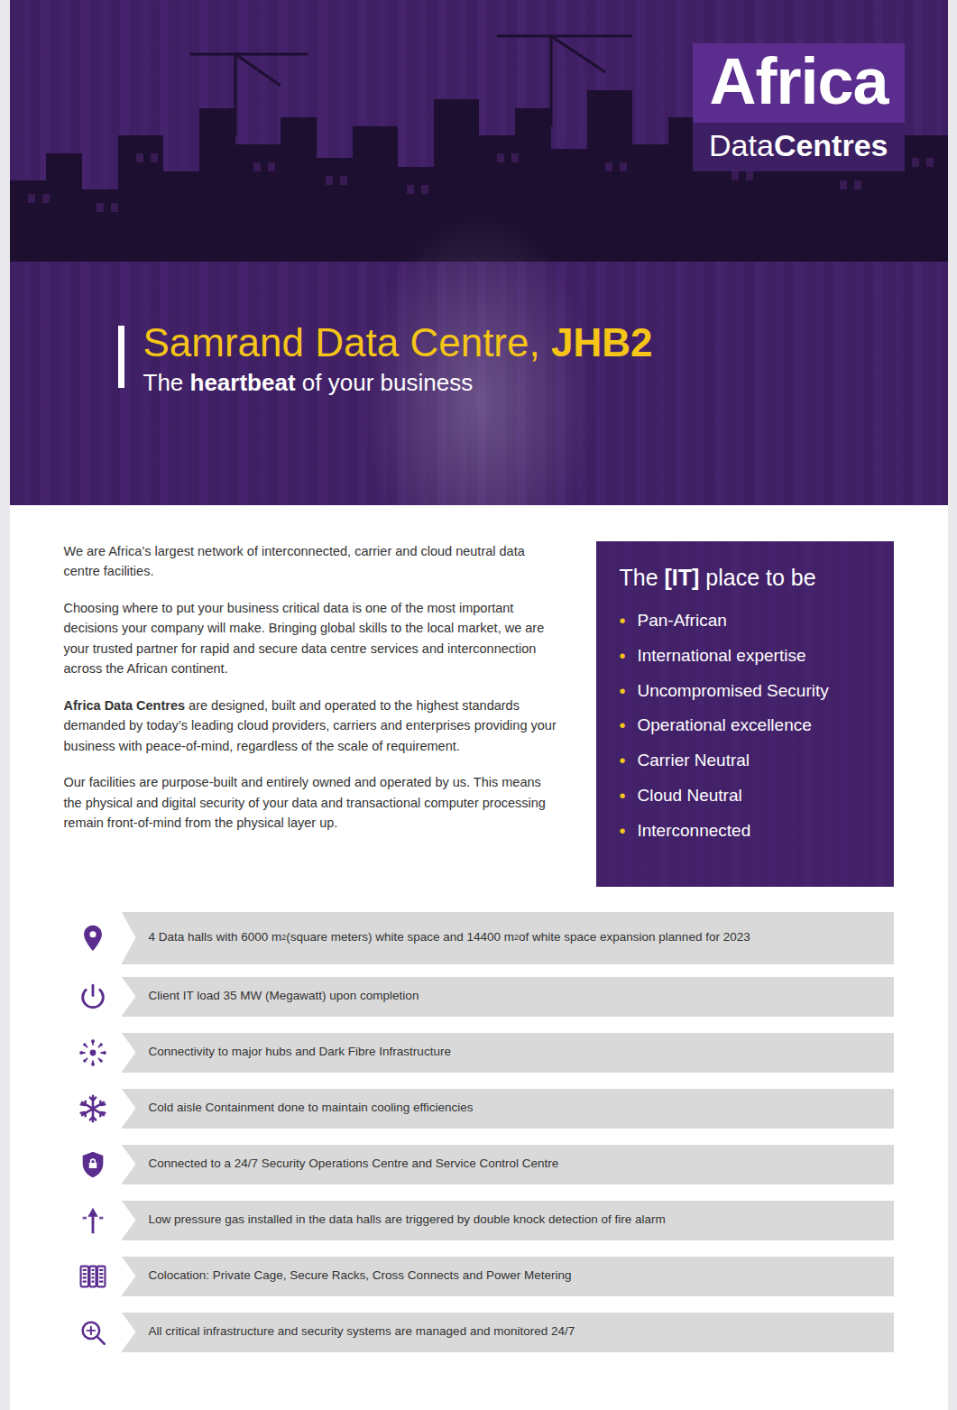Africa DataCentres
Samrand Data Centre, JHB2
The heartbeat of your business
We are Africa’s largest network of interconnected, carrier and cloud neutral data centre facilities.
Choosing where to put your business critical data is one of the most important decisions your company will make. Bringing global skills to the local market, we are your trusted partner for rapid and secure data centre services and interconnection across the African continent.
Africa Data Centres are designed, built and operated to the highest standards demanded by today’s leading cloud providers, carriers and enterprises providing your business with peace-of-mind, regardless of the scale of requirement.
Our facilities are purpose-built and entirely owned and operated by us. This means the physical and digital security of your data and transactional computer processing remain front-of-mind from the physical layer up.
The [IT] place to be
Pan-African
International expertise
Uncompromised Security
Operational excellence
Carrier Neutral
Cloud Neutral
Interconnected
4 Data halls with 6000 m2 (square meters) white space and 14400 m2 of white space expansion planned for 2023
Client IT load 35 MW (Megawatt) upon completion
Connectivity to major hubs and Dark Fibre Infrastructure
Cold aisle Containment done to maintain cooling efficiencies
Connected to a 24/7 Security Operations Centre and Service Control Centre
Low pressure gas installed in the data halls are triggered by double knock detection of fire alarm
Colocation: Private Cage, Secure Racks, Cross Connects and Power Metering
All critical infrastructure and security systems are managed and monitored 24/7